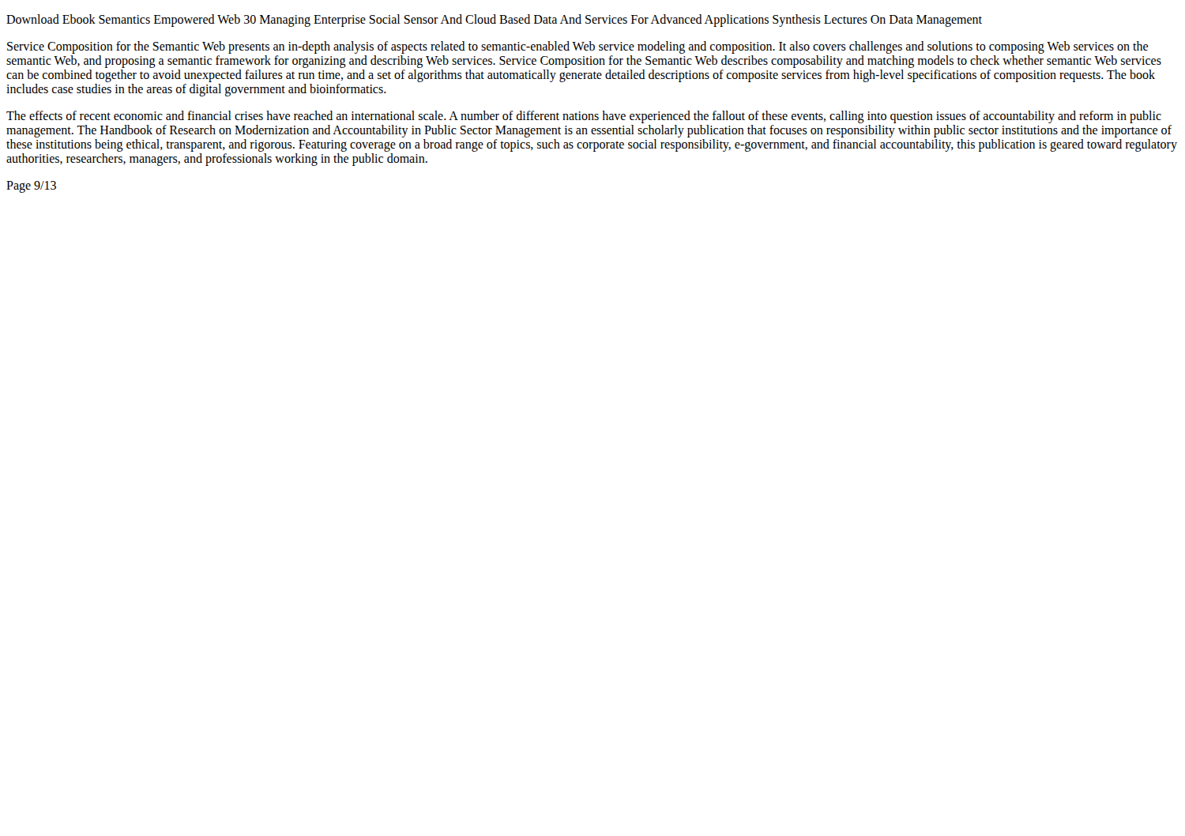Download Ebook Semantics Empowered Web 30 Managing Enterprise Social Sensor And Cloud Based Data And Services For Advanced Applications Synthesis Lectures On Data Management
Service Composition for the Semantic Web presents an in-depth analysis of aspects related to semantic-enabled Web service modeling and composition. It also covers challenges and solutions to composing Web services on the semantic Web, and proposing a semantic framework for organizing and describing Web services. Service Composition for the Semantic Web describes composability and matching models to check whether semantic Web services can be combined together to avoid unexpected failures at run time, and a set of algorithms that automatically generate detailed descriptions of composite services from high-level specifications of composition requests. The book includes case studies in the areas of digital government and bioinformatics.
The effects of recent economic and financial crises have reached an international scale. A number of different nations have experienced the fallout of these events, calling into question issues of accountability and reform in public management. The Handbook of Research on Modernization and Accountability in Public Sector Management is an essential scholarly publication that focuses on responsibility within public sector institutions and the importance of these institutions being ethical, transparent, and rigorous. Featuring coverage on a broad range of topics, such as corporate social responsibility, e-government, and financial accountability, this publication is geared toward regulatory authorities, researchers, managers, and professionals working in the public domain.
Page 9/13